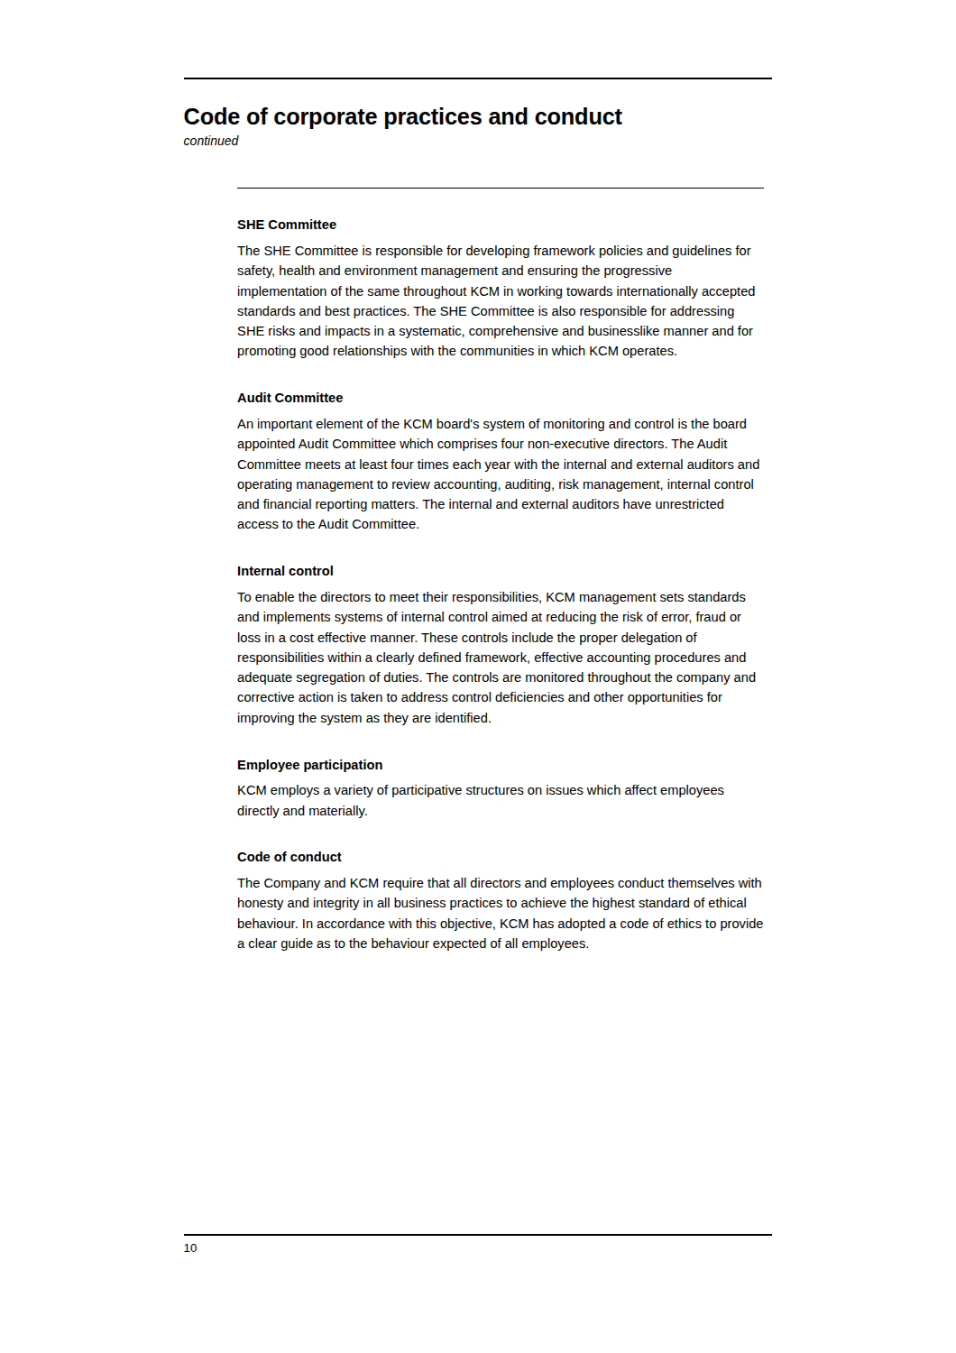Code of corporate practices and conduct
continued
SHE Committee
The SHE Committee is responsible for developing framework policies and guidelines for safety, health and environment management and ensuring the progressive implementation of the same throughout KCM in working towards internationally accepted standards and best practices. The SHE Committee is also responsible for addressing SHE risks and impacts in a systematic, comprehensive and businesslike manner and for promoting good relationships with the communities in which KCM operates.
Audit Committee
An important element of the KCM board's system of monitoring and control is the board appointed Audit Committee which comprises four non-executive directors. The Audit Committee meets at least four times each year with the internal and external auditors and operating management to review accounting, auditing, risk management, internal control and financial reporting matters. The internal and external auditors have unrestricted access to the Audit Committee.
Internal control
To enable the directors to meet their responsibilities, KCM management sets standards and implements systems of internal control aimed at reducing the risk of error, fraud or loss in a cost effective manner. These controls include the proper delegation of responsibilities within a clearly defined framework, effective accounting procedures and adequate segregation of duties. The controls are monitored throughout the company and corrective action is taken to address control deficiencies and other opportunities for improving the system as they are identified.
Employee participation
KCM employs a variety of participative structures on issues which affect employees directly and materially.
Code of conduct
The Company and KCM require that all directors and employees conduct themselves with honesty and integrity in all business practices to achieve the highest standard of ethical behaviour. In accordance with this objective, KCM has adopted a code of ethics to provide a clear guide as to the behaviour expected of all employees.
10